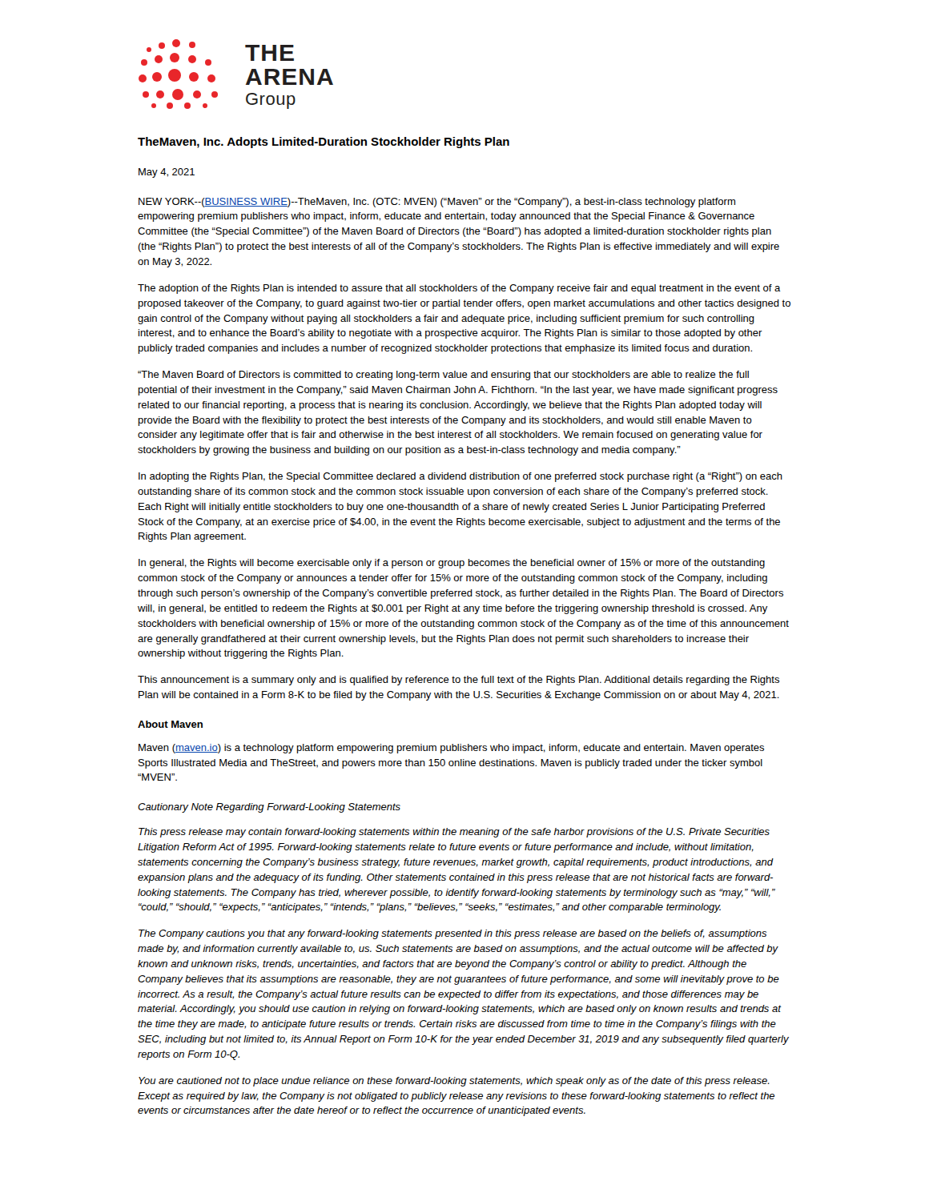THE ARENA Group
TheMaven, Inc. Adopts Limited-Duration Stockholder Rights Plan
May 4, 2021
NEW YORK--(BUSINESS WIRE)--TheMaven, Inc. (OTC: MVEN) (“Maven” or the “Company”), a best-in-class technology platform empowering premium publishers who impact, inform, educate and entertain, today announced that the Special Finance & Governance Committee (the “Special Committee”) of the Maven Board of Directors (the “Board”) has adopted a limited-duration stockholder rights plan (the “Rights Plan”) to protect the best interests of all of the Company’s stockholders. The Rights Plan is effective immediately and will expire on May 3, 2022.
The adoption of the Rights Plan is intended to assure that all stockholders of the Company receive fair and equal treatment in the event of a proposed takeover of the Company, to guard against two-tier or partial tender offers, open market accumulations and other tactics designed to gain control of the Company without paying all stockholders a fair and adequate price, including sufficient premium for such controlling interest, and to enhance the Board’s ability to negotiate with a prospective acquiror. The Rights Plan is similar to those adopted by other publicly traded companies and includes a number of recognized stockholder protections that emphasize its limited focus and duration.
“The Maven Board of Directors is committed to creating long-term value and ensuring that our stockholders are able to realize the full potential of their investment in the Company,” said Maven Chairman John A. Fichthorn. “In the last year, we have made significant progress related to our financial reporting, a process that is nearing its conclusion. Accordingly, we believe that the Rights Plan adopted today will provide the Board with the flexibility to protect the best interests of the Company and its stockholders, and would still enable Maven to consider any legitimate offer that is fair and otherwise in the best interest of all stockholders. We remain focused on generating value for stockholders by growing the business and building on our position as a best-in-class technology and media company.”
In adopting the Rights Plan, the Special Committee declared a dividend distribution of one preferred stock purchase right (a “Right”) on each outstanding share of its common stock and the common stock issuable upon conversion of each share of the Company’s preferred stock. Each Right will initially entitle stockholders to buy one one-thousandth of a share of newly created Series L Junior Participating Preferred Stock of the Company, at an exercise price of $4.00, in the event the Rights become exercisable, subject to adjustment and the terms of the Rights Plan agreement.
In general, the Rights will become exercisable only if a person or group becomes the beneficial owner of 15% or more of the outstanding common stock of the Company or announces a tender offer for 15% or more of the outstanding common stock of the Company, including through such person’s ownership of the Company’s convertible preferred stock, as further detailed in the Rights Plan. The Board of Directors will, in general, be entitled to redeem the Rights at $0.001 per Right at any time before the triggering ownership threshold is crossed. Any stockholders with beneficial ownership of 15% or more of the outstanding common stock of the Company as of the time of this announcement are generally grandfathered at their current ownership levels, but the Rights Plan does not permit such shareholders to increase their ownership without triggering the Rights Plan.
This announcement is a summary only and is qualified by reference to the full text of the Rights Plan. Additional details regarding the Rights Plan will be contained in a Form 8-K to be filed by the Company with the U.S. Securities & Exchange Commission on or about May 4, 2021.
About Maven
Maven (maven.io) is a technology platform empowering premium publishers who impact, inform, educate and entertain. Maven operates Sports Illustrated Media and TheStreet, and powers more than 150 online destinations. Maven is publicly traded under the ticker symbol “MVEN”.
Cautionary Note Regarding Forward-Looking Statements
This press release may contain forward-looking statements within the meaning of the safe harbor provisions of the U.S. Private Securities Litigation Reform Act of 1995. Forward-looking statements relate to future events or future performance and include, without limitation, statements concerning the Company’s business strategy, future revenues, market growth, capital requirements, product introductions, and expansion plans and the adequacy of its funding. Other statements contained in this press release that are not historical facts are forward-looking statements. The Company has tried, wherever possible, to identify forward-looking statements by terminology such as “may,” “will,” “could,” “should,” “expects,” “anticipates,” “intends,” “plans,” “believes,” “seeks,” “estimates,” and other comparable terminology.
The Company cautions you that any forward-looking statements presented in this press release are based on the beliefs of, assumptions made by, and information currently available to, us. Such statements are based on assumptions, and the actual outcome will be affected by known and unknown risks, trends, uncertainties, and factors that are beyond the Company’s control or ability to predict. Although the Company believes that its assumptions are reasonable, they are not guarantees of future performance, and some will inevitably prove to be incorrect. As a result, the Company’s actual future results can be expected to differ from its expectations, and those differences may be material. Accordingly, you should use caution in relying on forward-looking statements, which are based only on known results and trends at the time they are made, to anticipate future results or trends. Certain risks are discussed from time to time in the Company’s filings with the SEC, including but not limited to, its Annual Report on Form 10-K for the year ended December 31, 2019 and any subsequently filed quarterly reports on Form 10-Q.
You are cautioned not to place undue reliance on these forward-looking statements, which speak only as of the date of this press release. Except as required by law, the Company is not obligated to publicly release any revisions to these forward-looking statements to reflect the events or circumstances after the date hereof or to reflect the occurrence of unanticipated events.